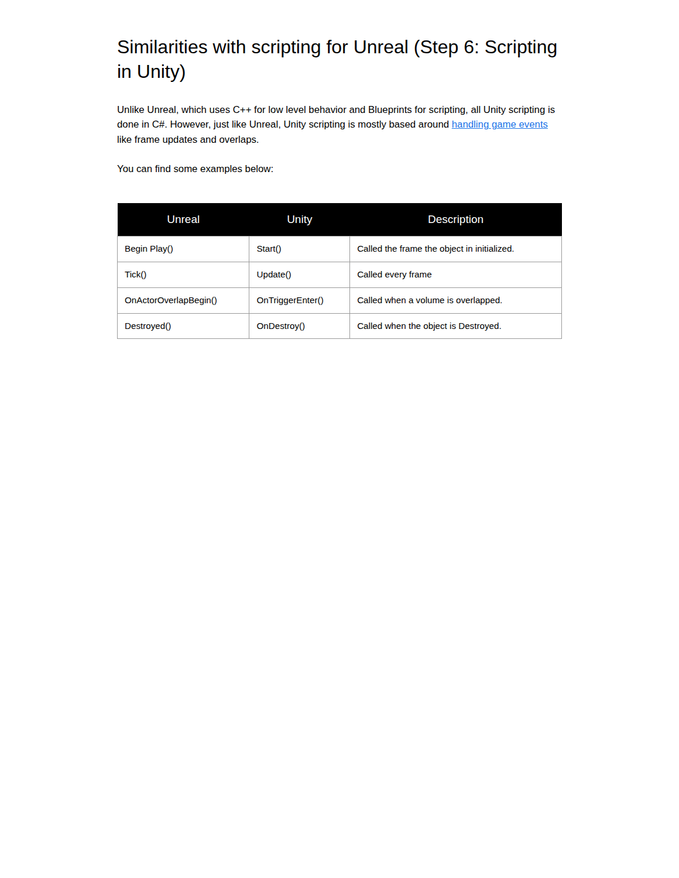Similarities with scripting for Unreal (Step 6: Scripting in Unity)
Unlike Unreal, which uses C++ for low level behavior and Blueprints for scripting, all Unity scripting is done in C#. However, just like Unreal, Unity scripting is mostly based around handling game events like frame updates and overlaps.
You can find some examples below:
| Unreal | Unity | Description |
| --- | --- | --- |
| Begin Play() | Start() | Called the frame the object in initialized. |
| Tick() | Update() | Called every frame |
| OnActorOverlapBegin() | OnTriggerEnter() | Called when a volume is overlapped. |
| Destroyed() | OnDestroy() | Called when the object is Destroyed. |